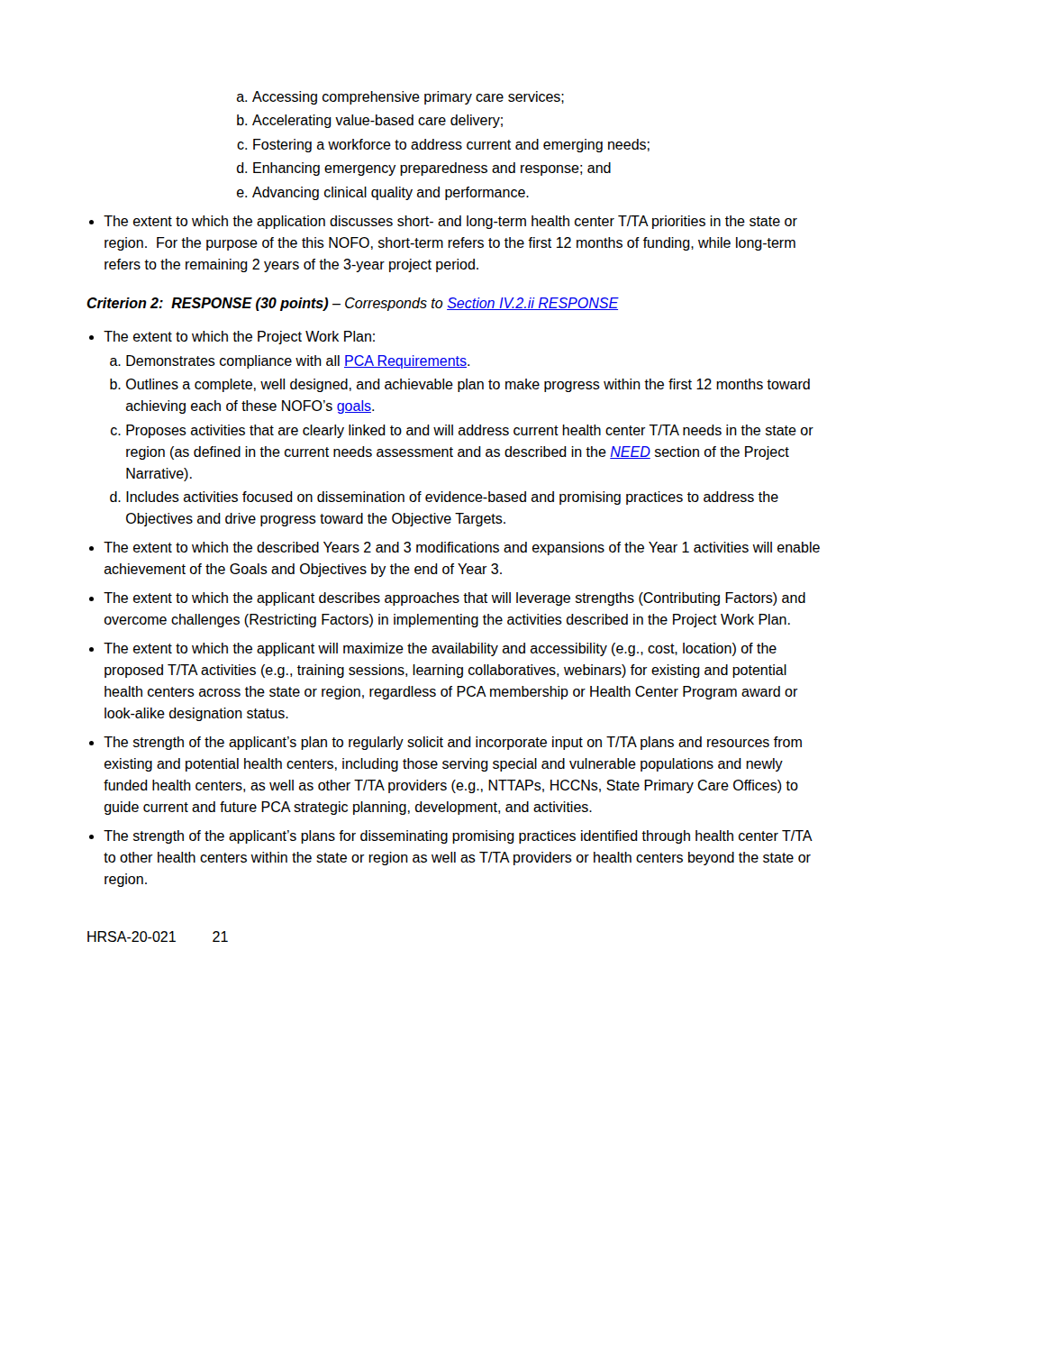Accessing comprehensive primary care services;
Accelerating value-based care delivery;
Fostering a workforce to address current and emerging needs;
Enhancing emergency preparedness and response; and
Advancing clinical quality and performance.
The extent to which the application discusses short- and long-term health center T/TA priorities in the state or region. For the purpose of the this NOFO, short-term refers to the first 12 months of funding, while long-term refers to the remaining 2 years of the 3-year project period.
Criterion 2: RESPONSE (30 points) – Corresponds to Section IV.2.ii RESPONSE
The extent to which the Project Work Plan:
Demonstrates compliance with all PCA Requirements.
Outlines a complete, well designed, and achievable plan to make progress within the first 12 months toward achieving each of these NOFO’s goals.
Proposes activities that are clearly linked to and will address current health center T/TA needs in the state or region (as defined in the current needs assessment and as described in the NEED section of the Project Narrative).
Includes activities focused on dissemination of evidence-based and promising practices to address the Objectives and drive progress toward the Objective Targets.
The extent to which the described Years 2 and 3 modifications and expansions of the Year 1 activities will enable achievement of the Goals and Objectives by the end of Year 3.
The extent to which the applicant describes approaches that will leverage strengths (Contributing Factors) and overcome challenges (Restricting Factors) in implementing the activities described in the Project Work Plan.
The extent to which the applicant will maximize the availability and accessibility (e.g., cost, location) of the proposed T/TA activities (e.g., training sessions, learning collaboratives, webinars) for existing and potential health centers across the state or region, regardless of PCA membership or Health Center Program award or look-alike designation status.
The strength of the applicant’s plan to regularly solicit and incorporate input on T/TA plans and resources from existing and potential health centers, including those serving special and vulnerable populations and newly funded health centers, as well as other T/TA providers (e.g., NTTAPs, HCCNs, State Primary Care Offices) to guide current and future PCA strategic planning, development, and activities.
The strength of the applicant’s plans for disseminating promising practices identified through health center T/TA to other health centers within the state or region as well as T/TA providers or health centers beyond the state or region.
HRSA-20-02121